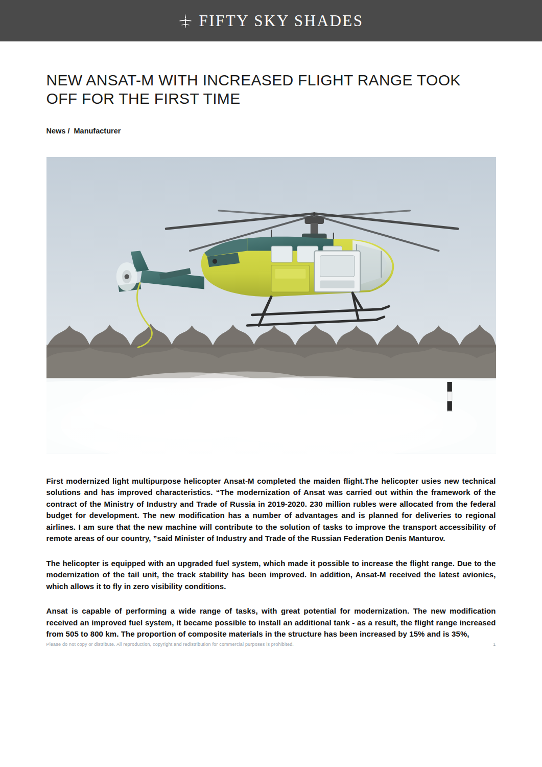FIFTY SKY SHADES
New Ansat-M with increased flight range took off for the first time
News / Manufacturer
First modernized light multipurpose helicopter Ansat-M completed the maiden flight.The helicopter usies new technical solutions and has improved characteristics. “The modernization of Ansat was carried out within the framework of the contract of the Ministry of Industry and Trade of Russia in 2019-2020. 230 million rubles were allocated from the federal budget for development. The new modification has a number of advantages and is planned for deliveries to regional airlines. I am sure that the new machine will contribute to the solution of tasks to improve the transport accessibility of remote areas of our country, ”said Minister of Industry and Trade of the Russian Federation Denis Manturov.
The helicopter is equipped with an upgraded fuel system, which made it possible to increase the flight range. Due to the modernization of the tail unit, the track stability has been improved. In addition, Ansat-M received the latest avionics, which allows it to fly in zero visibility conditions.
Ansat is capable of performing a wide range of tasks, with great potential for modernization. The new modification received an improved fuel system, it became possible to install an additional tank - as a result, the flight range increased from 505 to 800 km. The proportion of composite materials in the structure has been increased by 15% and is 35%,
1 Please do not copy or distribute. All reproduction, copyright and redistribution for commercial purposes is prohibited.